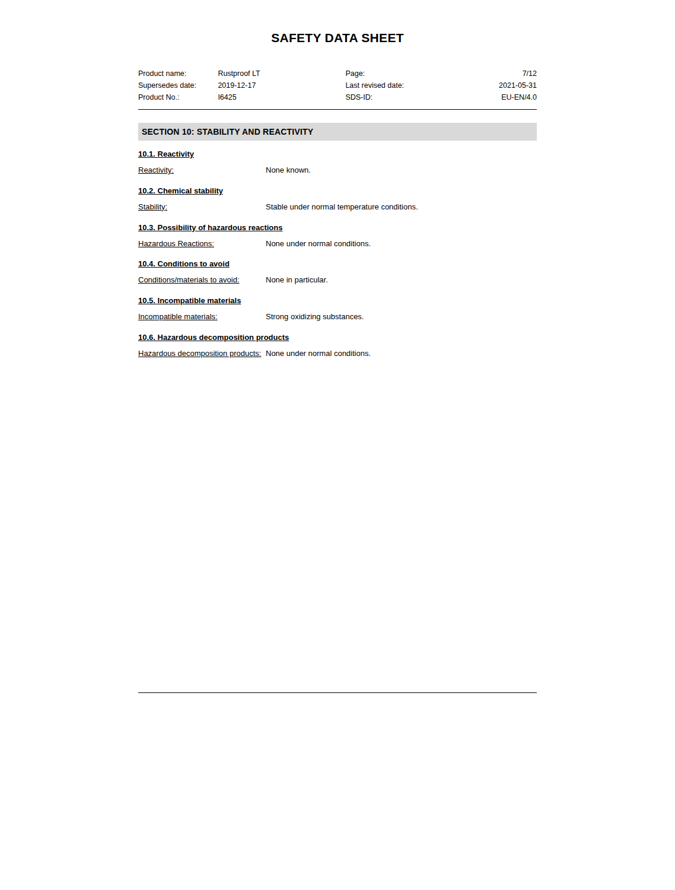SAFETY DATA SHEET
| Product name: | Rustproof LT | Page: | 7/12 |
| Supersedes date: | 2019-12-17 | Last revised date: | 2021-05-31 |
| Product No.: | I6425 | SDS-ID: | EU-EN/4.0 |
SECTION 10: STABILITY AND REACTIVITY
10.1. Reactivity
| Reactivity: | None known. |
10.2. Chemical stability
| Stability: | Stable under normal temperature conditions. |
10.3. Possibility of hazardous reactions
| Hazardous Reactions: | None under normal conditions. |
10.4. Conditions to avoid
| Conditions/materials to avoid: | None in particular. |
10.5. Incompatible materials
| Incompatible materials: | Strong oxidizing substances. |
10.6. Hazardous decomposition products
| Hazardous decomposition products: | None under normal conditions. |